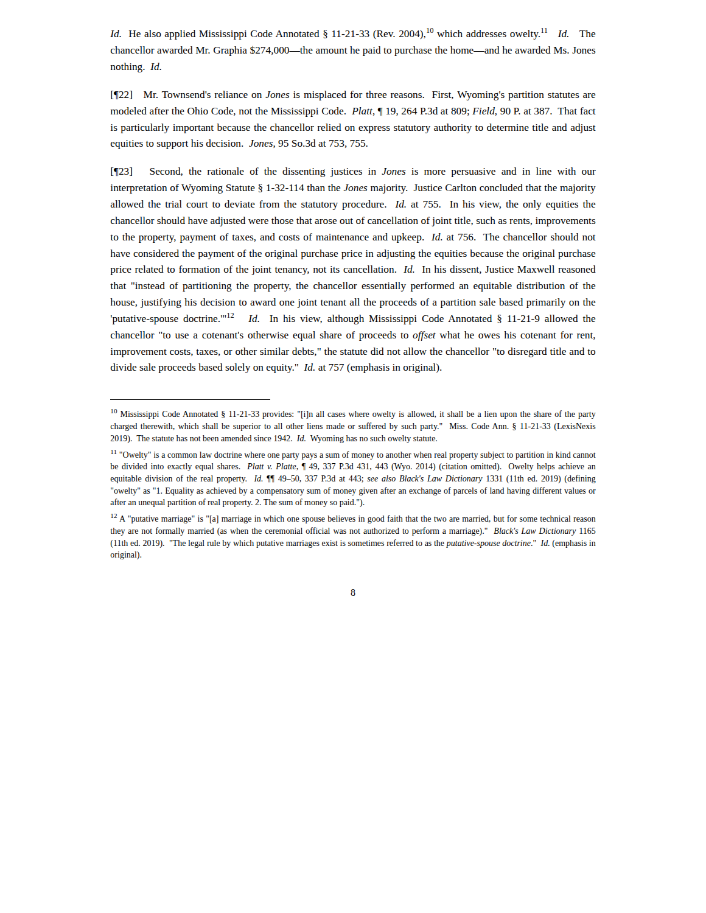Id. He also applied Mississippi Code Annotated § 11-21-33 (Rev. 2004),10 which addresses owelty.11 Id. The chancellor awarded Mr. Graphia $274,000—the amount he paid to purchase the home—and he awarded Ms. Jones nothing. Id.
[¶22] Mr. Townsend's reliance on Jones is misplaced for three reasons. First, Wyoming's partition statutes are modeled after the Ohio Code, not the Mississippi Code. Platt, ¶ 19, 264 P.3d at 809; Field, 90 P. at 387. That fact is particularly important because the chancellor relied on express statutory authority to determine title and adjust equities to support his decision. Jones, 95 So.3d at 753, 755.
[¶23] Second, the rationale of the dissenting justices in Jones is more persuasive and in line with our interpretation of Wyoming Statute § 1-32-114 than the Jones majority. Justice Carlton concluded that the majority allowed the trial court to deviate from the statutory procedure. Id. at 755. In his view, the only equities the chancellor should have adjusted were those that arose out of cancellation of joint title, such as rents, improvements to the property, payment of taxes, and costs of maintenance and upkeep. Id. at 756. The chancellor should not have considered the payment of the original purchase price in adjusting the equities because the original purchase price related to formation of the joint tenancy, not its cancellation. Id. In his dissent, Justice Maxwell reasoned that "instead of partitioning the property, the chancellor essentially performed an equitable distribution of the house, justifying his decision to award one joint tenant all the proceeds of a partition sale based primarily on the 'putative-spouse doctrine.'"12 Id. In his view, although Mississippi Code Annotated § 11-21-9 allowed the chancellor "to use a cotenant's otherwise equal share of proceeds to offset what he owes his cotenant for rent, improvement costs, taxes, or other similar debts," the statute did not allow the chancellor "to disregard title and to divide sale proceeds based solely on equity." Id. at 757 (emphasis in original).
10 Mississippi Code Annotated § 11-21-33 provides: "[i]n all cases where owelty is allowed, it shall be a lien upon the share of the party charged therewith, which shall be superior to all other liens made or suffered by such party." Miss. Code Ann. § 11-21-33 (LexisNexis 2019). The statute has not been amended since 1942. Id. Wyoming has no such owelty statute.
11 "Owelty" is a common law doctrine where one party pays a sum of money to another when real property subject to partition in kind cannot be divided into exactly equal shares. Platt v. Platte, ¶ 49, 337 P.3d 431, 443 (Wyo. 2014) (citation omitted). Owelty helps achieve an equitable division of the real property. Id. ¶¶ 49–50, 337 P.3d at 443; see also Black's Law Dictionary 1331 (11th ed. 2019) (defining "owelty" as "1. Equality as achieved by a compensatory sum of money given after an exchange of parcels of land having different values or after an unequal partition of real property. 2. The sum of money so paid.").
12 A "putative marriage" is "[a] marriage in which one spouse believes in good faith that the two are married, but for some technical reason they are not formally married (as when the ceremonial official was not authorized to perform a marriage)." Black's Law Dictionary 1165 (11th ed. 2019). "The legal rule by which putative marriages exist is sometimes referred to as the putative-spouse doctrine." Id. (emphasis in original).
8